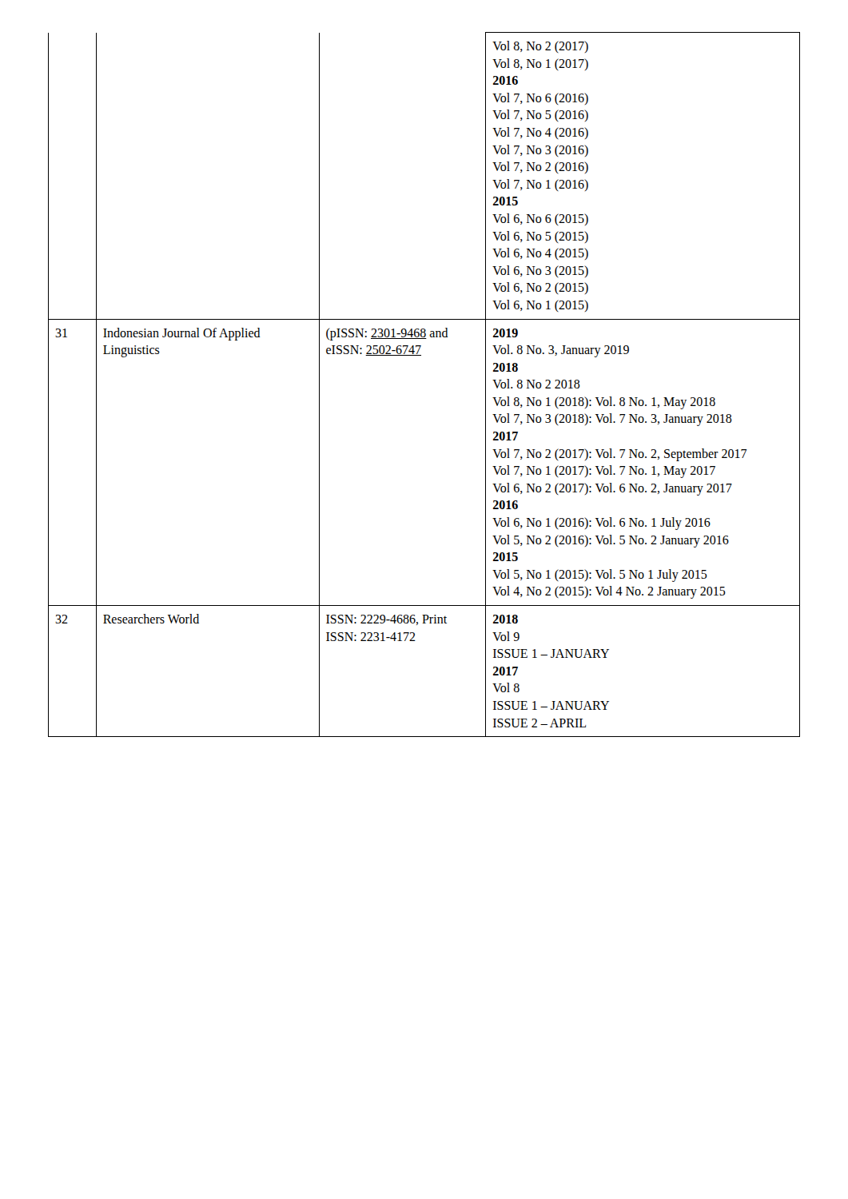| | | | Vol 8, No 2 (2017) Vol 8, No 1 (2017) 2016 Vol 7, No 6 (2016) Vol 7, No 5 (2016) Vol 7, No 4 (2016) Vol 7, No 3 (2016) Vol 7, No 2 (2016) Vol 7, No 1 (2016) 2015 Vol 6, No 6 (2015) Vol 6, No 5 (2015) Vol 6, No 4 (2015) Vol 6, No 3 (2015) Vol 6, No 2 (2015) Vol 6, No 1 (2015) |
| 31 | Indonesian Journal Of Applied Linguistics | (pISSN: 2301-9468 and eISSN: 2502-6747 | 2019 Vol. 8 No. 3, January 2019 2018 Vol. 8 No 2 2018 Vol 8, No 1 (2018): Vol. 8 No. 1, May 2018 Vol 7, No 3 (2018): Vol. 7 No. 3, January 2018 2017 Vol 7, No 2 (2017): Vol. 7 No. 2, September 2017 Vol 7, No 1 (2017): Vol. 7 No. 1, May 2017 Vol 6, No 2 (2017): Vol. 6 No. 2, January 2017 2016 Vol 6, No 1 (2016): Vol. 6 No. 1 July 2016 Vol 5, No 2 (2016): Vol. 5 No. 2 January 2016 2015 Vol 5, No 1 (2015): Vol. 5 No 1 July 2015 Vol 4, No 2 (2015): Vol 4 No. 2 January 2015 |
| 32 | Researchers World | ISSN: 2229-4686, Print ISSN: 2231-4172 | 2018 Vol 9 ISSUE 1 – JANUARY 2017 Vol 8 ISSUE 1 – JANUARY ISSUE 2 – APRIL |